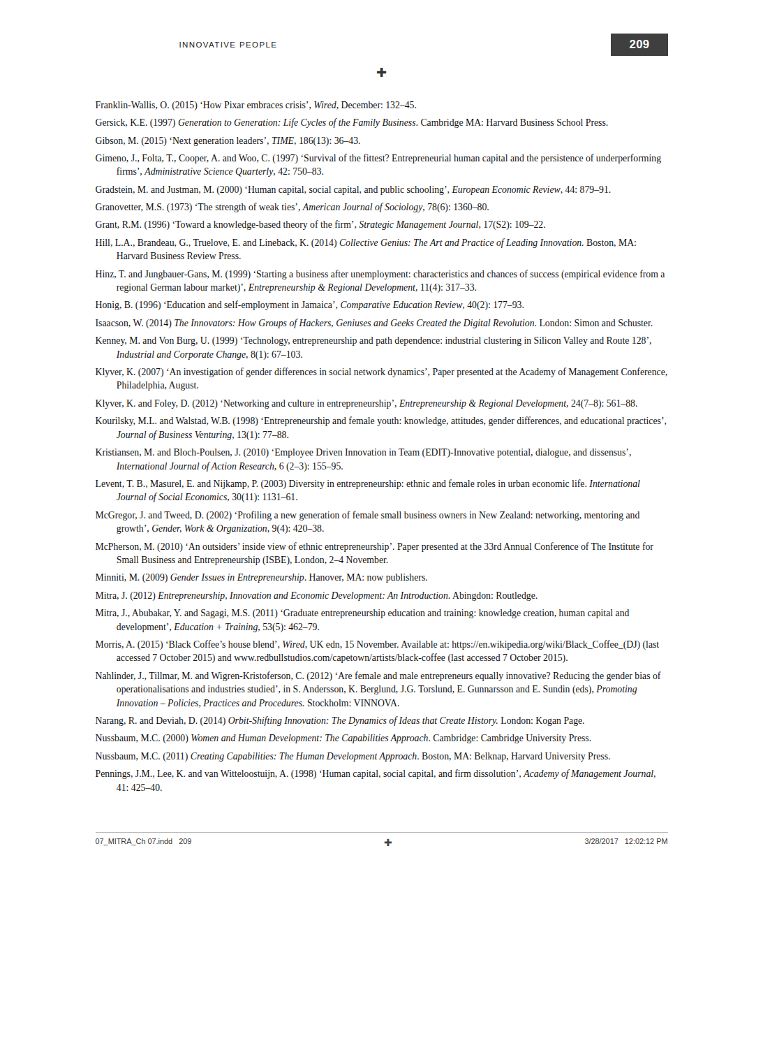Innovative People
209
✚
Franklin-Wallis, O. (2015) ‘How Pixar embraces crisis’, Wired, December: 132–45.
Gersick, K.E. (1997) Generation to Generation: Life Cycles of the Family Business. Cambridge MA: Harvard Business School Press.
Gibson, M. (2015) ‘Next generation leaders’, TIME, 186(13): 36–43.
Gimeno, J., Folta, T., Cooper, A. and Woo, C. (1997) ‘Survival of the fittest? Entrepreneurial human capital and the persistence of underperforming firms’, Administrative Science Quarterly, 42: 750–83.
Gradstein, M. and Justman, M. (2000) ‘Human capital, social capital, and public schooling’, European Economic Review, 44: 879–91.
Granovetter, M.S. (1973) ‘The strength of weak ties’, American Journal of Sociology, 78(6): 1360–80.
Grant, R.M. (1996) ‘Toward a knowledge-based theory of the firm’, Strategic Management Journal, 17(S2): 109–22.
Hill, L.A., Brandeau, G., Truelove, E. and Lineback, K. (2014) Collective Genius: The Art and Practice of Leading Innovation. Boston, MA: Harvard Business Review Press.
Hinz, T. and Jungbauer-Gans, M. (1999) ‘Starting a business after unemployment: characteristics and chances of success (empirical evidence from a regional German labour market)’, Entrepreneurship & Regional Development, 11(4): 317–33.
Honig, B. (1996) ‘Education and self-employment in Jamaica’, Comparative Education Review, 40(2): 177–93.
Isaacson, W. (2014) The Innovators: How Groups of Hackers, Geniuses and Geeks Created the Digital Revolution. London: Simon and Schuster.
Kenney, M. and Von Burg, U. (1999) ‘Technology, entrepreneurship and path dependence: industrial clustering in Silicon Valley and Route 128’, Industrial and Corporate Change, 8(1): 67–103.
Klyver, K. (2007) ‘An investigation of gender differences in social network dynamics’, Paper presented at the Academy of Management Conference, Philadelphia, August.
Klyver, K. and Foley, D. (2012) ‘Networking and culture in entrepreneurship’, Entrepreneurship & Regional Development, 24(7–8): 561–88.
Kourilsky, M.L. and Walstad, W.B. (1998) ‘Entrepreneurship and female youth: knowledge, attitudes, gender differences, and educational practices’, Journal of Business Venturing, 13(1): 77–88.
Kristiansen, M. and Bloch-Poulsen, J. (2010) ‘Employee Driven Innovation in Team (EDIT)-Innovative potential, dialogue, and dissensus’, International Journal of Action Research, 6 (2–3): 155–95.
Levent, T. B., Masurel, E. and Nijkamp, P. (2003) Diversity in entrepreneurship: ethnic and female roles in urban economic life. International Journal of Social Economics, 30(11): 1131–61.
McGregor, J. and Tweed, D. (2002) ‘Profiling a new generation of female small business owners in New Zealand: networking, mentoring and growth’, Gender, Work & Organization, 9(4): 420–38.
McPherson, M. (2010) ‘An outsiders’ inside view of ethnic entrepreneurship’. Paper presented at the 33rd Annual Conference of The Institute for Small Business and Entrepreneurship (ISBE), London, 2–4 November.
Minniti, M. (2009) Gender Issues in Entrepreneurship. Hanover, MA: now publishers.
Mitra, J. (2012) Entrepreneurship, Innovation and Economic Development: An Introduction. Abingdon: Routledge.
Mitra, J., Abubakar, Y. and Sagagi, M.S. (2011) ‘Graduate entrepreneurship education and training: knowledge creation, human capital and development’, Education + Training, 53(5): 462–79.
Morris, A. (2015) ‘Black Coffee’s house blend’, Wired, UK edn, 15 November. Available at: https://en.wikipedia.org/wiki/Black_Coffee_(DJ) (last accessed 7 October 2015) and www.redbullstudios.com/capetown/artists/black-coffee (last accessed 7 October 2015).
Nahlinder, J., Tillmar, M. and Wigren-Kristoferson, C. (2012) ‘Are female and male entrepreneurs equally innovative? Reducing the gender bias of operationalisations and industries studied’, in S. Andersson, K. Berglund, J.G. Torslund, E. Gunnarsson and E. Sundin (eds), Promoting Innovation – Policies, Practices and Procedures. Stockholm: VINNOVA.
Narang, R. and Deviah, D. (2014) Orbit-Shifting Innovation: The Dynamics of Ideas that Create History. London: Kogan Page.
Nussbaum, M.C. (2000) Women and Human Development: The Capabilities Approach. Cambridge: Cambridge University Press.
Nussbaum, M.C. (2011) Creating Capabilities: The Human Development Approach. Boston, MA: Belknap, Harvard University Press.
Pennings, J.M., Lee, K. and van Witteloostuijn, A. (1998) ‘Human capital, social capital, and firm dissolution’, Academy of Management Journal, 41: 425–40.
07_MITRA_Ch 07.indd 209
✚
3/28/2017 12:02:12 PM